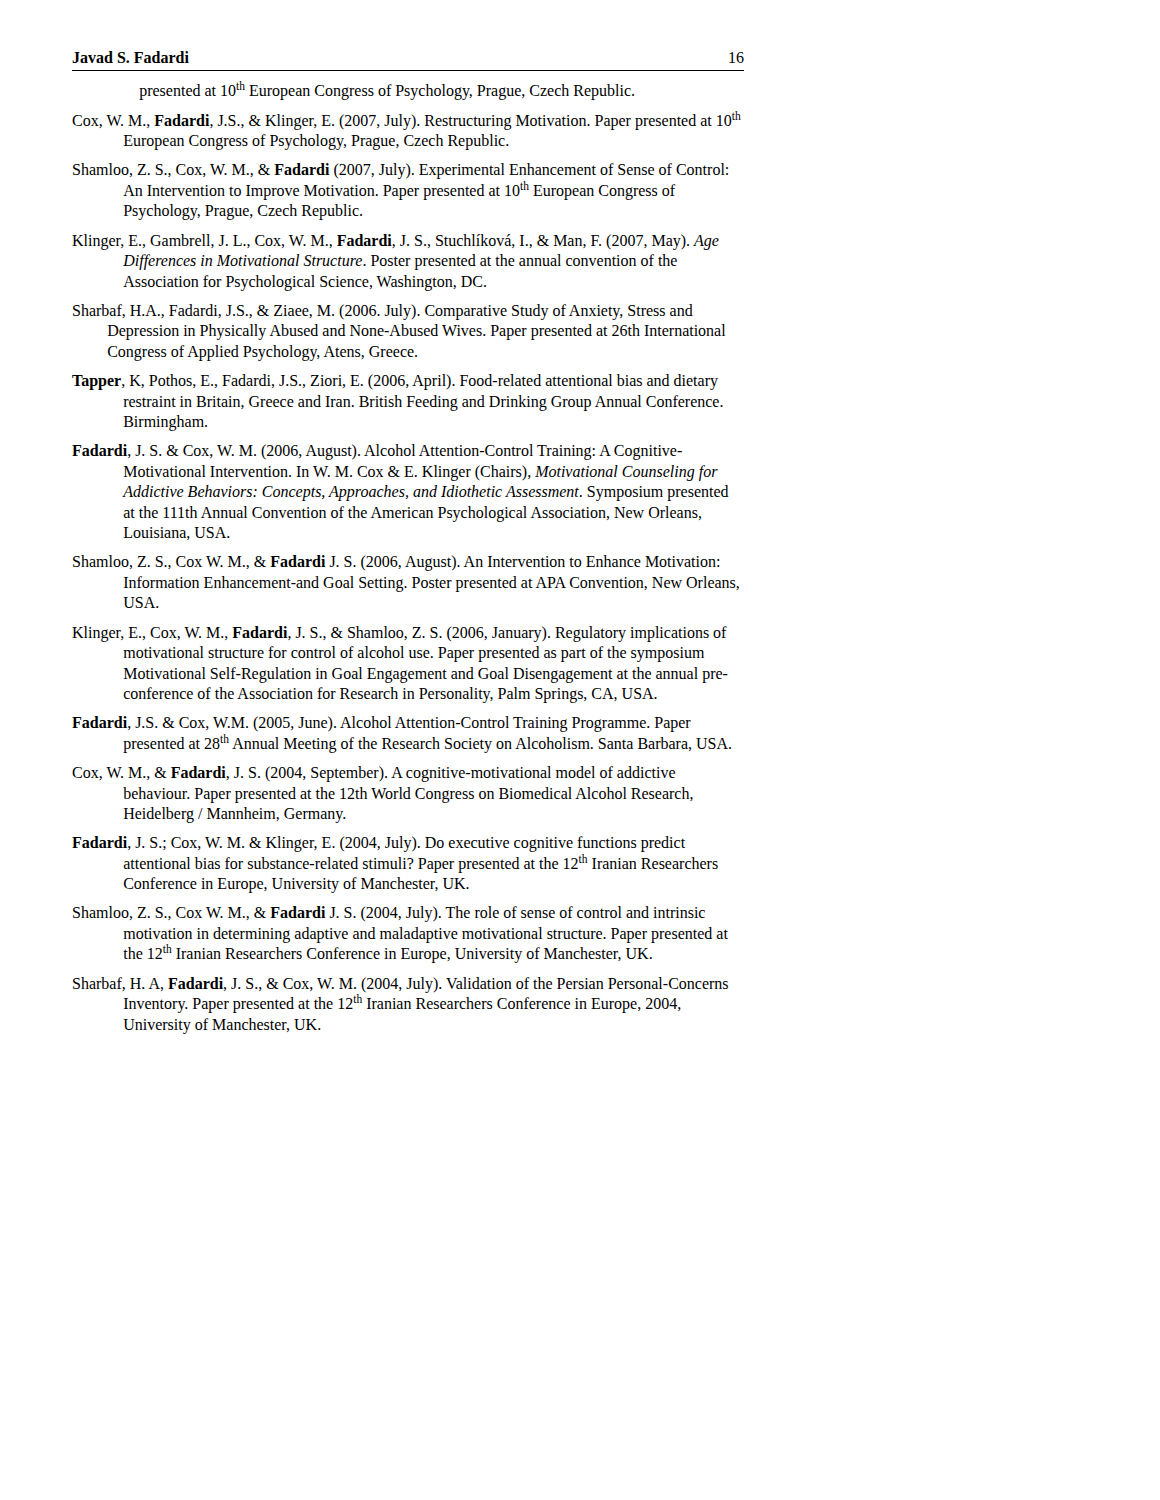Javad S. Fadardi 16
presented at 10th European Congress of Psychology, Prague, Czech Republic.
Cox, W. M., Fadardi, J.S., & Klinger, E. (2007, July). Restructuring Motivation. Paper presented at 10th European Congress of Psychology, Prague, Czech Republic.
Shamloo, Z. S., Cox, W. M., & Fadardi (2007, July). Experimental Enhancement of Sense of Control: An Intervention to Improve Motivation. Paper presented at 10th European Congress of Psychology, Prague, Czech Republic.
Klinger, E., Gambrell, J. L., Cox, W. M., Fadardi, J. S., Stuchlíková, I., & Man, F. (2007, May). Age Differences in Motivational Structure. Poster presented at the annual convention of the Association for Psychological Science, Washington, DC.
Sharbaf, H.A., Fadardi, J.S., & Ziaee, M. (2006. July). Comparative Study of Anxiety, Stress and Depression in Physically Abused and None-Abused Wives. Paper presented at 26th International Congress of Applied Psychology, Atens, Greece.
Tapper, K, Pothos, E., Fadardi, J.S., Ziori, E. (2006, April). Food-related attentional bias and dietary restraint in Britain, Greece and Iran. British Feeding and Drinking Group Annual Conference. Birmingham.
Fadardi, J. S. & Cox, W. M. (2006, August). Alcohol Attention-Control Training: A Cognitive-Motivational Intervention. In W. M. Cox & E. Klinger (Chairs), Motivational Counseling for Addictive Behaviors: Concepts, Approaches, and Idiothetic Assessment. Symposium presented at the 111th Annual Convention of the American Psychological Association, New Orleans, Louisiana, USA.
Shamloo, Z. S., Cox W. M., & Fadardi J. S. (2006, August). An Intervention to Enhance Motivation: Information Enhancement-and Goal Setting. Poster presented at APA Convention, New Orleans, USA.
Klinger, E., Cox, W. M., Fadardi, J. S., & Shamloo, Z. S. (2006, January). Regulatory implications of motivational structure for control of alcohol use. Paper presented as part of the symposium Motivational Self-Regulation in Goal Engagement and Goal Disengagement at the annual pre-conference of the Association for Research in Personality, Palm Springs, CA, USA.
Fadardi, J.S. & Cox, W.M. (2005, June). Alcohol Attention-Control Training Programme. Paper presented at 28th Annual Meeting of the Research Society on Alcoholism. Santa Barbara, USA.
Cox, W. M., & Fadardi, J. S. (2004, September). A cognitive-motivational model of addictive behaviour. Paper presented at the 12th World Congress on Biomedical Alcohol Research, Heidelberg / Mannheim, Germany.
Fadardi, J. S.; Cox, W. M. & Klinger, E. (2004, July). Do executive cognitive functions predict attentional bias for substance-related stimuli? Paper presented at the 12th Iranian Researchers Conference in Europe, University of Manchester, UK.
Shamloo, Z. S., Cox W. M., & Fadardi J. S. (2004, July). The role of sense of control and intrinsic motivation in determining adaptive and maladaptive motivational structure. Paper presented at the 12th Iranian Researchers Conference in Europe, University of Manchester, UK.
Sharbaf, H. A, Fadardi, J. S., & Cox, W. M. (2004, July). Validation of the Persian Personal-Concerns Inventory. Paper presented at the 12th Iranian Researchers Conference in Europe, 2004, University of Manchester, UK.